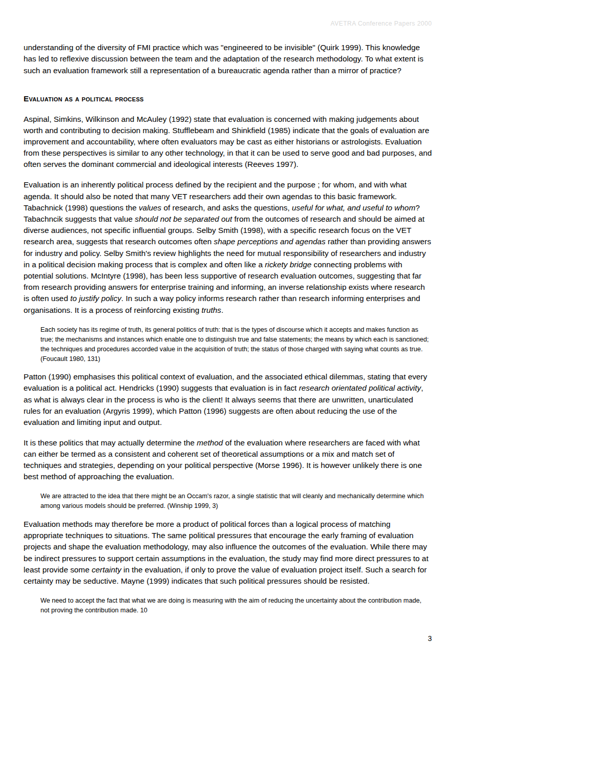AVETRA Conference Papers 2000
understanding of the diversity of FMI practice which was "engineered to be invisible" (Quirk 1999). This knowledge has led to reflexive discussion between the team and the adaptation of the research methodology. To what extent is such an evaluation framework still a representation of a bureaucratic agenda rather than a mirror of practice?
Evaluation as a political process
Aspinal, Simkins, Wilkinson and McAuley (1992) state that evaluation is concerned with making judgements about worth and contributing to decision making. Stufflebeam and Shinkfield (1985) indicate that the goals of evaluation are improvement and accountability, where often evaluators may be cast as either historians or astrologists. Evaluation from these perspectives is similar to any other technology, in that it can be used to serve good and bad purposes, and often serves the dominant commercial and ideological interests (Reeves 1997).
Evaluation is an inherently political process defined by the recipient and the purpose ; for whom, and with what agenda. It should also be noted that many VET researchers add their own agendas to this basic framework. Tabachnick (1998) questions the values of research, and asks the questions, useful for what, and useful to whom? Tabachncik suggests that value should not be separated out from the outcomes of research and should be aimed at diverse audiences, not specific influential groups. Selby Smith (1998), with a specific research focus on the VET research area, suggests that research outcomes often shape perceptions and agendas rather than providing answers for industry and policy. Selby Smith's review highlights the need for mutual responsibility of researchers and industry in a political decision making process that is complex and often like a rickety bridge connecting problems with potential solutions. McIntyre (1998), has been less supportive of research evaluation outcomes, suggesting that far from research providing answers for enterprise training and informing, an inverse relationship exists where research is often used to justify policy. In such a way policy informs research rather than research informing enterprises and organisations. It is a process of reinforcing existing truths.
Each society has its regime of truth, its general politics of truth: that is the types of discourse which it accepts and makes function as true; the mechanisms and instances which enable one to distinguish true and false statements; the means by which each is sanctioned; the techniques and procedures accorded value in the acquisition of truth; the status of those charged with saying what counts as true. (Foucault 1980, 131)
Patton (1990) emphasises this political context of evaluation, and the associated ethical dilemmas, stating that every evaluation is a political act. Hendricks (1990) suggests that evaluation is in fact research orientated political activity, as what is always clear in the process is who is the client! It always seems that there are unwritten, unarticulated rules for an evaluation (Argyris 1999), which Patton (1996) suggests are often about reducing the use of the evaluation and limiting input and output.
It is these politics that may actually determine the method of the evaluation where researchers are faced with what can either be termed as a consistent and coherent set of theoretical assumptions or a mix and match set of techniques and strategies, depending on your political perspective (Morse 1996). It is however unlikely there is one best method of approaching the evaluation.
We are attracted to the idea that there might be an Occam's razor, a single statistic that will cleanly and mechanically determine which among various models should be preferred. (Winship 1999, 3)
Evaluation methods may therefore be more a product of political forces than a logical process of matching appropriate techniques to situations. The same political pressures that encourage the early framing of evaluation projects and shape the evaluation methodology, may also influence the outcomes of the evaluation. While there may be indirect pressures to support certain assumptions in the evaluation, the study may find more direct pressures to at least provide some certainty in the evaluation, if only to prove the value of evaluation project itself. Such a search for certainty may be seductive. Mayne (1999) indicates that such political pressures should be resisted.
We need to accept the fact that what we are doing is measuring with the aim of reducing the uncertainty about the contribution made, not proving the contribution made. 10
3